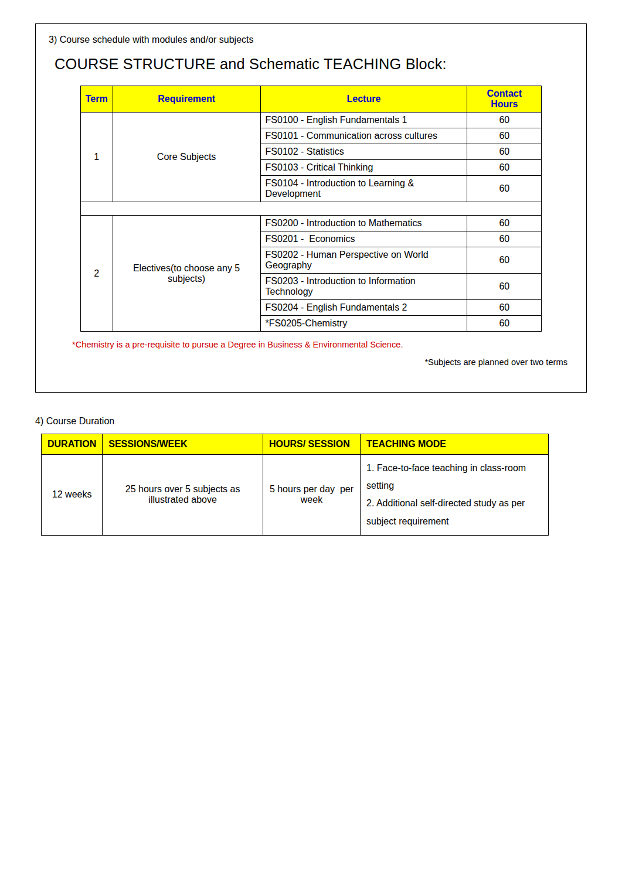3) Course schedule with modules and/or subjects
COURSE STRUCTURE and Schematic TEACHING Block:
| Term | Requirement | Lecture | Contact Hours |
| --- | --- | --- | --- |
| 1 | Core Subjects | FS0100 - English Fundamentals 1 | 60 |
| FS0101 - Communication across cultures | 60 |
| FS0102 - Statistics | 60 |
| FS0103 - Critical Thinking | 60 |
| FS0104 - Introduction to Learning & Development | 60 |
| 2 | Electives(to choose any 5 subjects) | FS0200 - Introduction to Mathematics | 60 |
| FS0201 - Economics | 60 |
| FS0202 - Human Perspective on World Geography | 60 |
| FS0203 - Introduction to Information Technology | 60 |
| FS0204 - English Fundamentals 2 | 60 |
| *FS0205-Chemistry | 60 |
*Chemistry is a pre-requisite to pursue a Degree in Business & Environmental Science.
*Subjects are planned over two terms
4) Course Duration
| DURATION | SESSIONS/WEEK | HOURS/ SESSION | TEACHING MODE |
| --- | --- | --- | --- |
| 12 weeks | 25 hours over 5 subjects as illustrated above | 5 hours per day per week | 1. Face-to-face teaching in class-room setting 2. Additional self-directed study as per subject requirement |